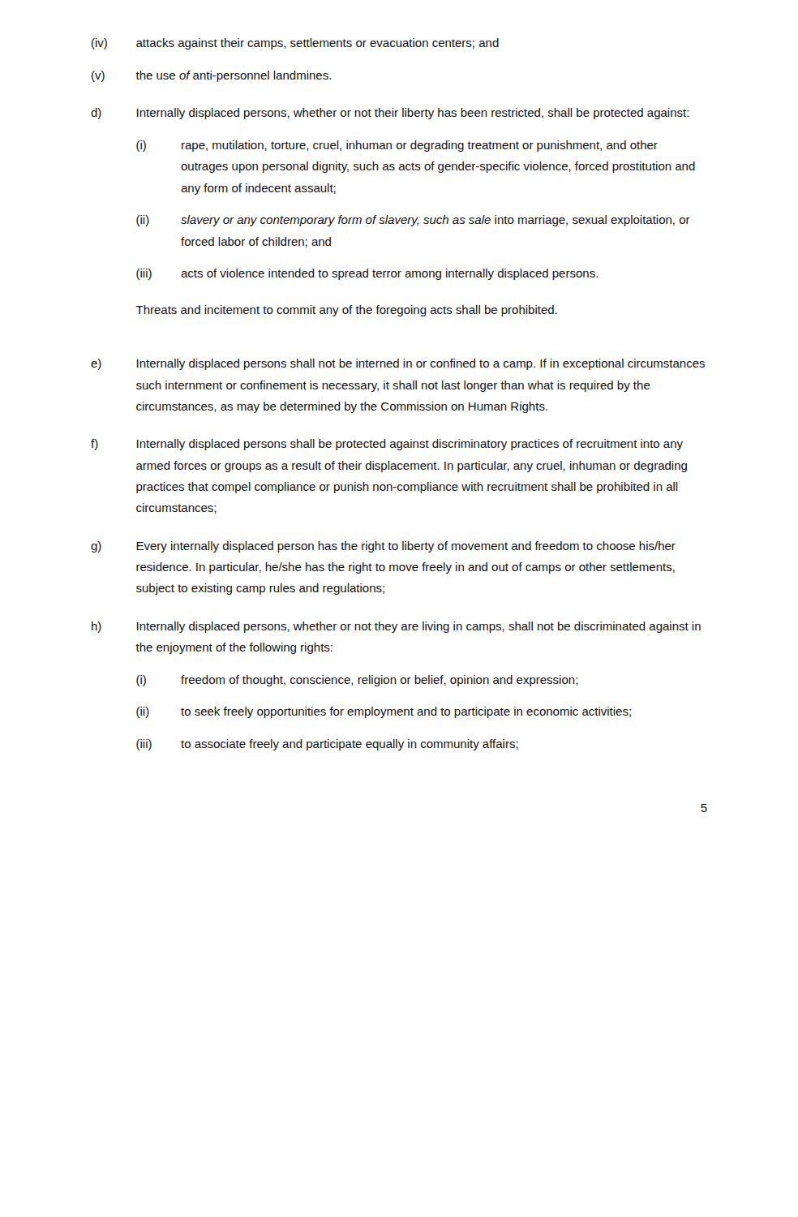(iv) attacks against their camps, settlements or evacuation centers; and
(v) the use of anti-personnel landmines.
d)
Internally displaced persons, whether or not their liberty has been restricted, shall be protected against:
(i) rape, mutilation, torture, cruel, inhuman or degrading treatment or punishment, and other outrages upon personal dignity, such as acts of gender-specific violence, forced prostitution and any form of indecent assault;
(ii) slavery or any contemporary form of slavery, such as sale into marriage, sexual exploitation, or forced labor of children; and
(iii) acts of violence intended to spread terror among internally displaced persons.
Threats and incitement to commit any of the foregoing acts shall be prohibited.
e)
Internally displaced persons shall not be interned in or confined to a camp. If in exceptional circumstances such internment or confinement is necessary, it shall not last longer than what is required by the circumstances, as may be determined by the Commission on Human Rights.
f)
Internally displaced persons shall be protected against discriminatory practices of recruitment into any armed forces or groups as a result of their displacement. In particular, any cruel, inhuman or degrading practices that compel compliance or punish non-compliance with recruitment shall be prohibited in all circumstances;
g)
Every internally displaced person has the right to liberty of movement and freedom to choose his/her residence. In particular, he/she has the right to move freely in and out of camps or other settlements, subject to existing camp rules and regulations;
h)
Internally displaced persons, whether or not they are living in camps, shall not be discriminated against in the enjoyment of the following rights:
(i) freedom of thought, conscience, religion or belief, opinion and expression;
(ii) to seek freely opportunities for employment and to participate in economic activities;
(iii) to associate freely and participate equally in community affairs;
5